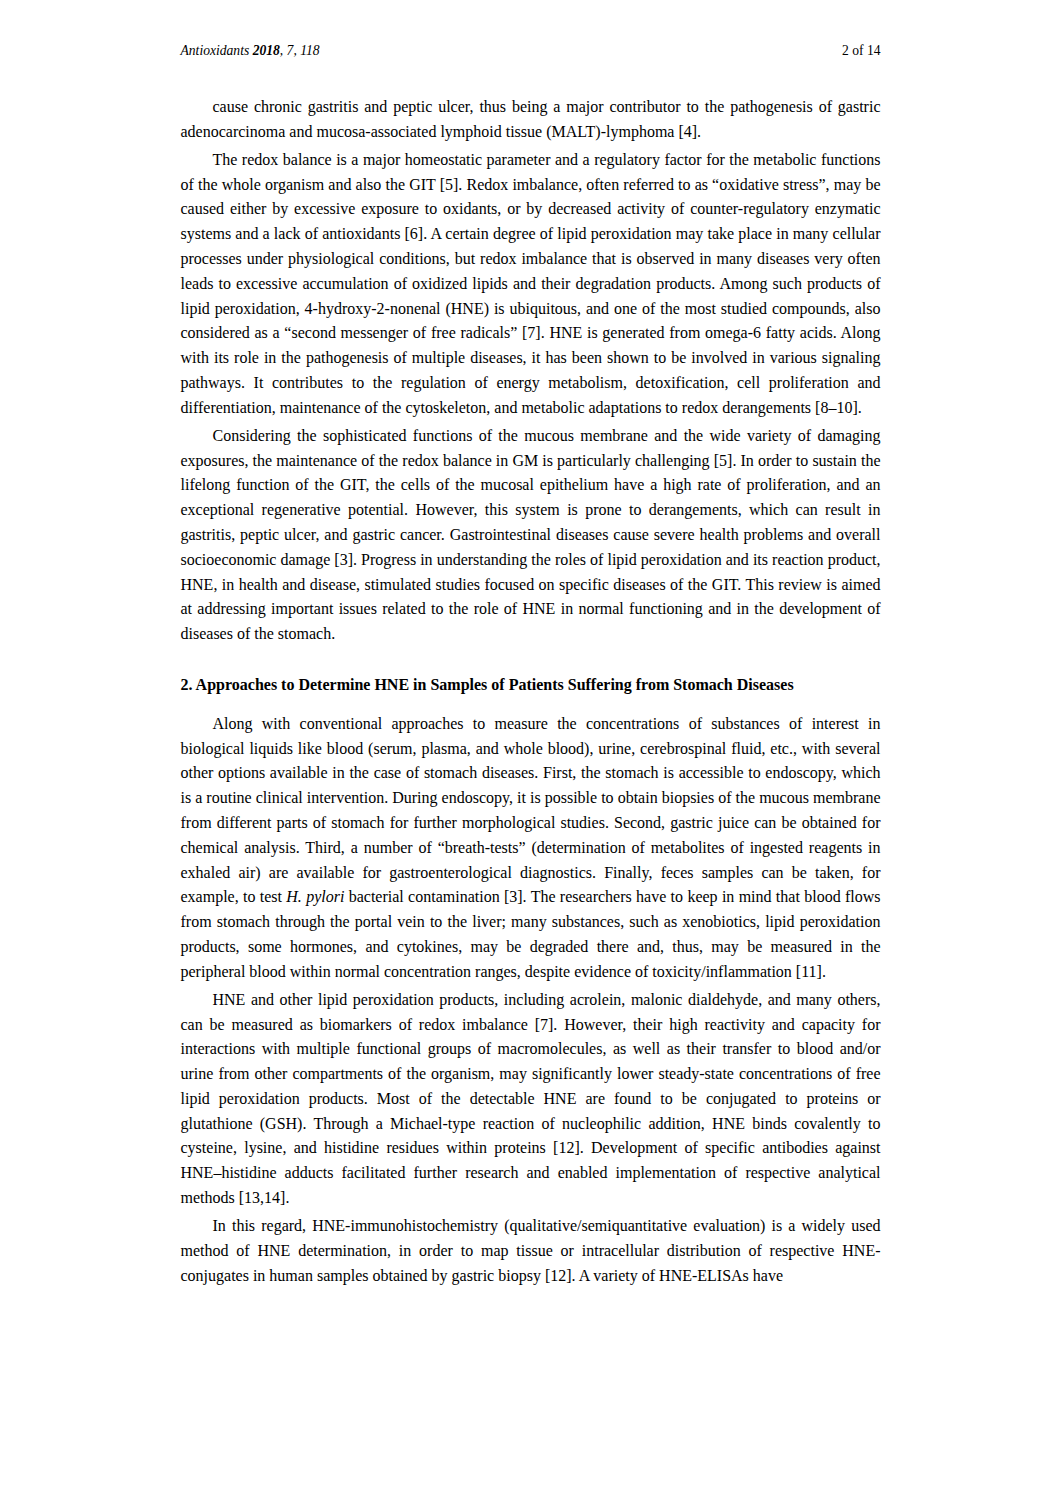Antioxidants 2018, 7, 118 2 of 14
cause chronic gastritis and peptic ulcer, thus being a major contributor to the pathogenesis of gastric adenocarcinoma and mucosa-associated lymphoid tissue (MALT)-lymphoma [4].
The redox balance is a major homeostatic parameter and a regulatory factor for the metabolic functions of the whole organism and also the GIT [5]. Redox imbalance, often referred to as “oxidative stress”, may be caused either by excessive exposure to oxidants, or by decreased activity of counter-regulatory enzymatic systems and a lack of antioxidants [6]. A certain degree of lipid peroxidation may take place in many cellular processes under physiological conditions, but redox imbalance that is observed in many diseases very often leads to excessive accumulation of oxidized lipids and their degradation products. Among such products of lipid peroxidation, 4-hydroxy-2-nonenal (HNE) is ubiquitous, and one of the most studied compounds, also considered as a “second messenger of free radicals” [7]. HNE is generated from omega-6 fatty acids. Along with its role in the pathogenesis of multiple diseases, it has been shown to be involved in various signaling pathways. It contributes to the regulation of energy metabolism, detoxification, cell proliferation and differentiation, maintenance of the cytoskeleton, and metabolic adaptations to redox derangements [8–10].
Considering the sophisticated functions of the mucous membrane and the wide variety of damaging exposures, the maintenance of the redox balance in GM is particularly challenging [5]. In order to sustain the lifelong function of the GIT, the cells of the mucosal epithelium have a high rate of proliferation, and an exceptional regenerative potential. However, this system is prone to derangements, which can result in gastritis, peptic ulcer, and gastric cancer. Gastrointestinal diseases cause severe health problems and overall socioeconomic damage [3]. Progress in understanding the roles of lipid peroxidation and its reaction product, HNE, in health and disease, stimulated studies focused on specific diseases of the GIT. This review is aimed at addressing important issues related to the role of HNE in normal functioning and in the development of diseases of the stomach.
2. Approaches to Determine HNE in Samples of Patients Suffering from Stomach Diseases
Along with conventional approaches to measure the concentrations of substances of interest in biological liquids like blood (serum, plasma, and whole blood), urine, cerebrospinal fluid, etc., with several other options available in the case of stomach diseases. First, the stomach is accessible to endoscopy, which is a routine clinical intervention. During endoscopy, it is possible to obtain biopsies of the mucous membrane from different parts of stomach for further morphological studies. Second, gastric juice can be obtained for chemical analysis. Third, a number of “breath-tests” (determination of metabolites of ingested reagents in exhaled air) are available for gastroenterological diagnostics. Finally, feces samples can be taken, for example, to test H. pylori bacterial contamination [3]. The researchers have to keep in mind that blood flows from stomach through the portal vein to the liver; many substances, such as xenobiotics, lipid peroxidation products, some hormones, and cytokines, may be degraded there and, thus, may be measured in the peripheral blood within normal concentration ranges, despite evidence of toxicity/inflammation [11].
HNE and other lipid peroxidation products, including acrolein, malonic dialdehyde, and many others, can be measured as biomarkers of redox imbalance [7]. However, their high reactivity and capacity for interactions with multiple functional groups of macromolecules, as well as their transfer to blood and/or urine from other compartments of the organism, may significantly lower steady-state concentrations of free lipid peroxidation products. Most of the detectable HNE are found to be conjugated to proteins or glutathione (GSH). Through a Michael-type reaction of nucleophilic addition, HNE binds covalently to cysteine, lysine, and histidine residues within proteins [12]. Development of specific antibodies against HNE–histidine adducts facilitated further research and enabled implementation of respective analytical methods [13,14].
In this regard, HNE-immunohistochemistry (qualitative/semiquantitative evaluation) is a widely used method of HNE determination, in order to map tissue or intracellular distribution of respective HNE-conjugates in human samples obtained by gastric biopsy [12]. A variety of HNE-ELISAs have